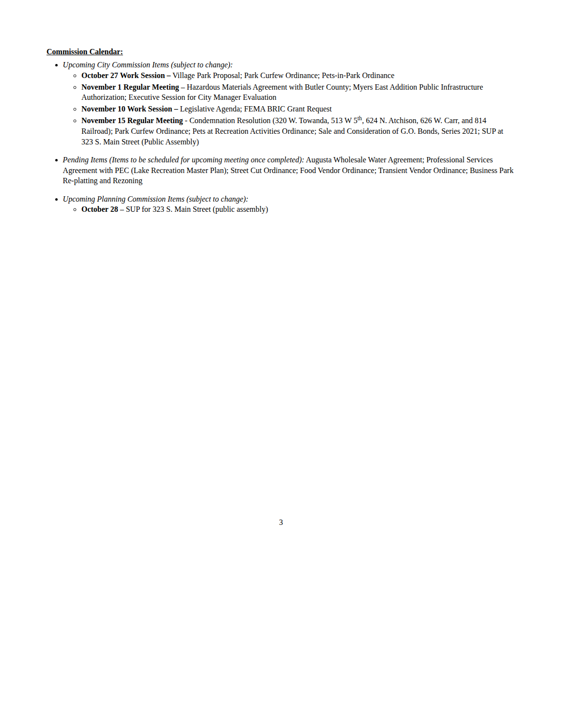Commission Calendar:
Upcoming City Commission Items (subject to change):
October 27 Work Session – Village Park Proposal; Park Curfew Ordinance; Pets-in-Park Ordinance
November 1 Regular Meeting – Hazardous Materials Agreement with Butler County; Myers East Addition Public Infrastructure Authorization; Executive Session for City Manager Evaluation
November 10 Work Session – Legislative Agenda; FEMA BRIC Grant Request
November 15 Regular Meeting - Condemnation Resolution (320 W. Towanda, 513 W 5th, 624 N. Atchison, 626 W. Carr, and 814 Railroad); Park Curfew Ordinance; Pets at Recreation Activities Ordinance; Sale and Consideration of G.O. Bonds, Series 2021; SUP at 323 S. Main Street (Public Assembly)
Pending Items (Items to be scheduled for upcoming meeting once completed): Augusta Wholesale Water Agreement; Professional Services Agreement with PEC (Lake Recreation Master Plan); Street Cut Ordinance; Food Vendor Ordinance; Transient Vendor Ordinance; Business Park Re-platting and Rezoning
Upcoming Planning Commission Items (subject to change):
October 28 – SUP for 323 S. Main Street (public assembly)
3